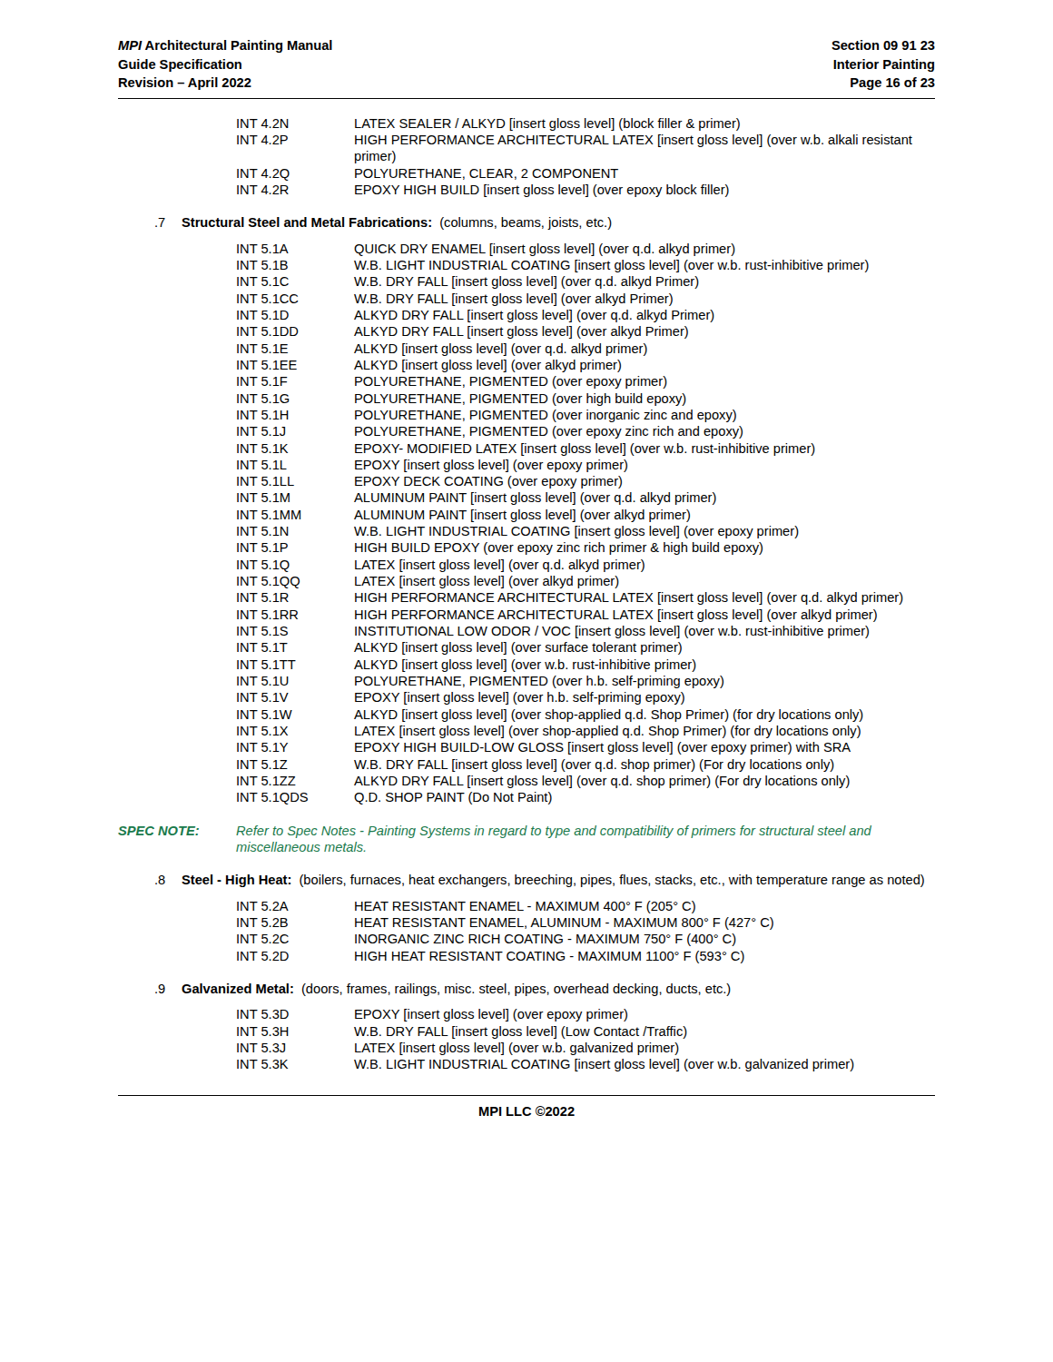MPI Architectural Painting Manual
Guide Specification
Revision – April 2022
Section 09 91 23
Interior Painting
Page 16 of 23
INT 4.2N
LATEX SEALER / ALKYD [insert gloss level] (block filler & primer)
INT 4.2P
HIGH PERFORMANCE ARCHITECTURAL LATEX [insert gloss level] (over w.b. alkali resistant primer)
INT 4.2Q
POLYURETHANE, CLEAR, 2 COMPONENT
INT 4.2R
EPOXY HIGH BUILD [insert gloss level] (over epoxy block filler)
.7
Structural Steel and Metal Fabrications: (columns, beams, joists, etc.)
INT 5.1A
QUICK DRY ENAMEL [insert gloss level] (over q.d. alkyd primer)
INT 5.1B
W.B. LIGHT INDUSTRIAL COATING [insert gloss level] (over w.b. rust-inhibitive primer)
INT 5.1C
W.B. DRY FALL [insert gloss level] (over q.d. alkyd Primer)
INT 5.1CC
W.B. DRY FALL [insert gloss level] (over alkyd Primer)
INT 5.1D
ALKYD DRY FALL [insert gloss level] (over q.d. alkyd Primer)
INT 5.1DD
ALKYD DRY FALL [insert gloss level] (over alkyd Primer)
INT 5.1E
ALKYD [insert gloss level] (over q.d. alkyd primer)
INT 5.1EE
ALKYD [insert gloss level] (over alkyd primer)
INT 5.1F
POLYURETHANE, PIGMENTED (over epoxy primer)
INT 5.1G
POLYURETHANE, PIGMENTED (over high build epoxy)
INT 5.1H
POLYURETHANE, PIGMENTED (over inorganic zinc and epoxy)
INT 5.1J
POLYURETHANE, PIGMENTED (over epoxy zinc rich and epoxy)
INT 5.1K
EPOXY- MODIFIED LATEX [insert gloss level] (over w.b. rust-inhibitive primer)
INT 5.1L
EPOXY [insert gloss level] (over epoxy primer)
INT 5.1LL
EPOXY DECK COATING (over epoxy primer)
INT 5.1M
ALUMINUM PAINT [insert gloss level] (over q.d. alkyd primer)
INT 5.1MM
ALUMINUM PAINT [insert gloss level] (over alkyd primer)
INT 5.1N
W.B. LIGHT INDUSTRIAL COATING [insert gloss level] (over epoxy primer)
INT 5.1P
HIGH BUILD EPOXY (over epoxy zinc rich primer & high build epoxy)
INT 5.1Q
LATEX [insert gloss level] (over q.d. alkyd primer)
INT 5.1QQ
LATEX [insert gloss level] (over alkyd primer)
INT 5.1R
HIGH PERFORMANCE ARCHITECTURAL LATEX [insert gloss level] (over q.d. alkyd primer)
INT 5.1RR
HIGH PERFORMANCE ARCHITECTURAL LATEX [insert gloss level] (over alkyd primer)
INT 5.1S
INSTITUTIONAL LOW ODOR / VOC [insert gloss level] (over w.b. rust-inhibitive primer)
INT 5.1T
ALKYD [insert gloss level] (over surface tolerant primer)
INT 5.1TT
ALKYD [insert gloss level] (over w.b. rust-inhibitive primer)
INT 5.1U
POLYURETHANE, PIGMENTED (over h.b. self-priming epoxy)
INT 5.1V
EPOXY [insert gloss level] (over h.b. self-priming epoxy)
INT 5.1W
ALKYD [insert gloss level] (over shop-applied q.d. Shop Primer) (for dry locations only)
INT 5.1X
LATEX [insert gloss level] (over shop-applied q.d. Shop Primer) (for dry locations only)
INT 5.1Y
EPOXY HIGH BUILD-LOW GLOSS [insert gloss level] (over epoxy primer) with SRA
INT 5.1Z
W.B. DRY FALL [insert gloss level] (over q.d. shop primer) (For dry locations only)
INT 5.1ZZ
ALKYD DRY FALL [insert gloss level] (over q.d. shop primer) (For dry locations only)
INT 5.1QDS
Q.D. SHOP PAINT (Do Not Paint)
SPEC NOTE:
Refer to Spec Notes - Painting Systems in regard to type and compatibility of primers for structural steel and miscellaneous metals.
.8
Steel - High Heat: (boilers, furnaces, heat exchangers, breeching, pipes, flues, stacks, etc., with temperature range as noted)
INT 5.2A
HEAT RESISTANT ENAMEL - MAXIMUM 400° F (205° C)
INT 5.2B
HEAT RESISTANT ENAMEL, ALUMINUM - MAXIMUM 800° F (427° C)
INT 5.2C
INORGANIC ZINC RICH COATING - MAXIMUM 750° F (400° C)
INT 5.2D
HIGH HEAT RESISTANT COATING - MAXIMUM 1100° F (593° C)
.9
Galvanized Metal: (doors, frames, railings, misc. steel, pipes, overhead decking, ducts, etc.)
INT 5.3D
EPOXY [insert gloss level] (over epoxy primer)
INT 5.3H
W.B. DRY FALL [insert gloss level] (Low Contact /Traffic)
INT 5.3J
LATEX [insert gloss level] (over w.b. galvanized primer)
INT 5.3K
W.B. LIGHT INDUSTRIAL COATING [insert gloss level] (over w.b. galvanized primer)
MPI LLC ©2022